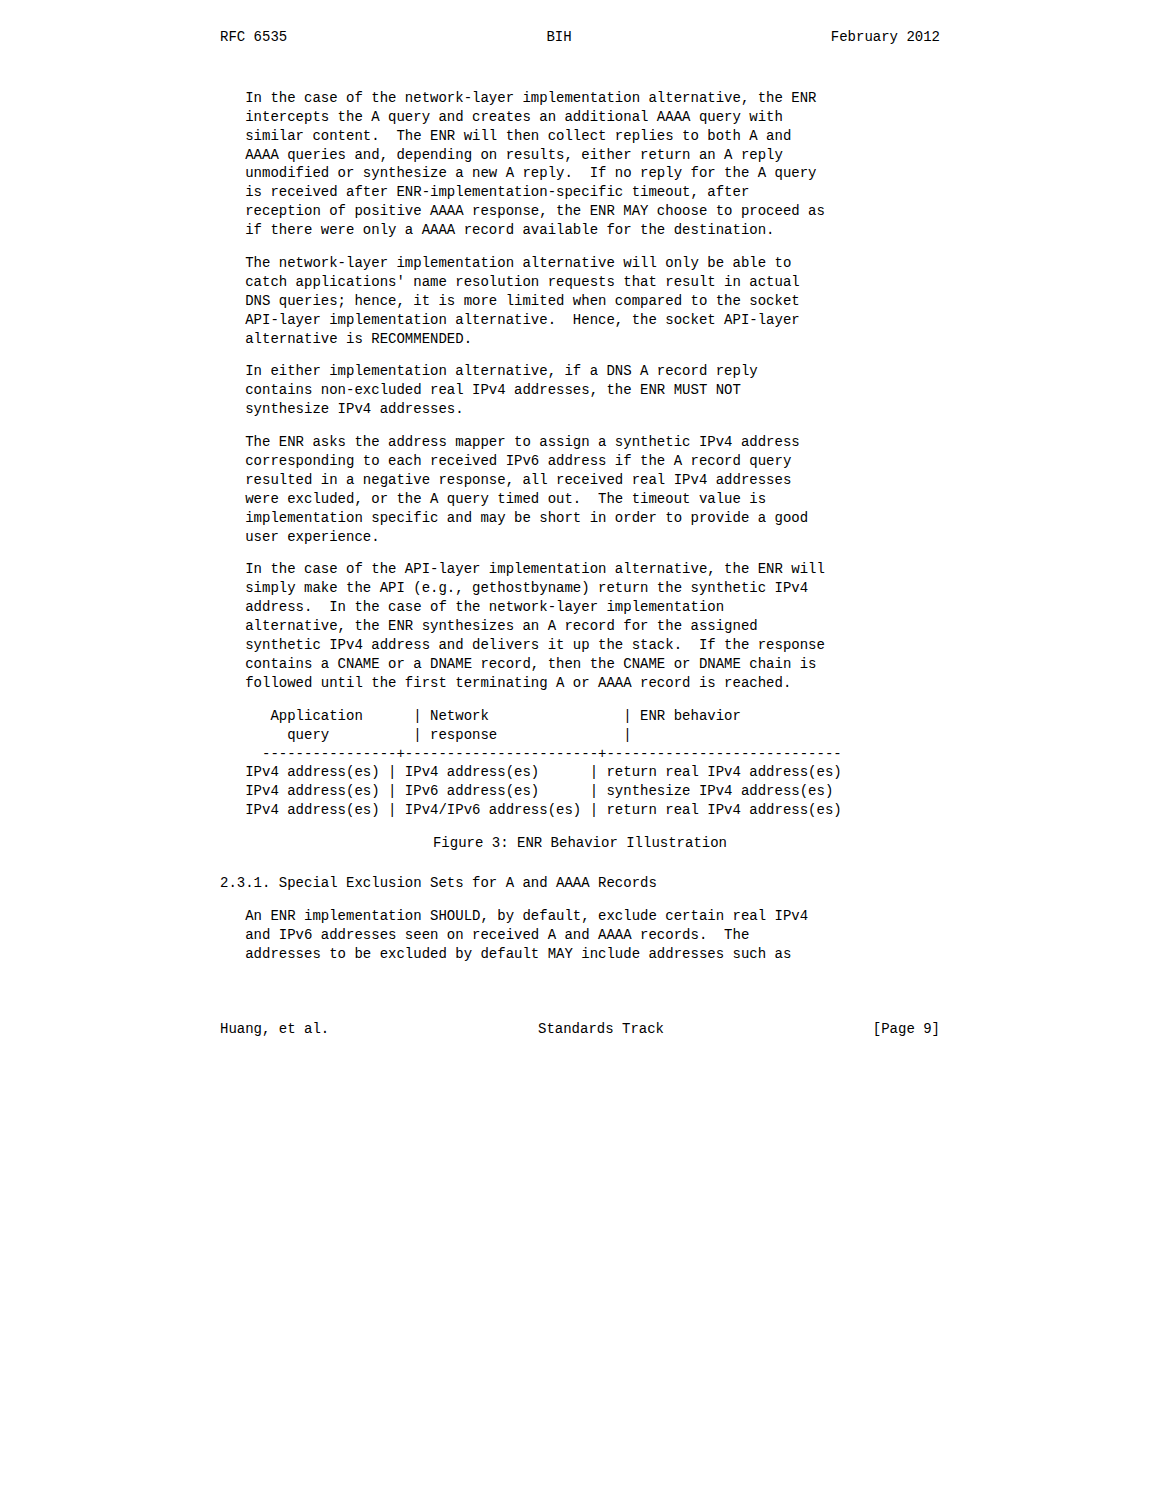RFC 6535 BIH February 2012
In the case of the network-layer implementation alternative, the ENR intercepts the A query and creates an additional AAAA query with similar content. The ENR will then collect replies to both A and AAAA queries and, depending on results, either return an A reply unmodified or synthesize a new A reply. If no reply for the A query is received after ENR-implementation-specific timeout, after reception of positive AAAA response, the ENR MAY choose to proceed as if there were only a AAAA record available for the destination.
The network-layer implementation alternative will only be able to catch applications' name resolution requests that result in actual DNS queries; hence, it is more limited when compared to the socket API-layer implementation alternative. Hence, the socket API-layer alternative is RECOMMENDED.
In either implementation alternative, if a DNS A record reply contains non-excluded real IPv4 addresses, the ENR MUST NOT synthesize IPv4 addresses.
The ENR asks the address mapper to assign a synthetic IPv4 address corresponding to each received IPv6 address if the A record query resulted in a negative response, all received real IPv4 addresses were excluded, or the A query timed out. The timeout value is implementation specific and may be short in order to provide a good user experience.
In the case of the API-layer implementation alternative, the ENR will simply make the API (e.g., gethostbyname) return the synthetic IPv4 address. In the case of the network-layer implementation alternative, the ENR synthesizes an A record for the assigned synthetic IPv4 address and delivers it up the stack. If the response contains a CNAME or a DNAME record, then the CNAME or DNAME chain is followed until the first terminating A or AAAA record is reached.
      Application      | Network                | ENR behavior
        query          | response               |
     ----------------+-----------------------+----------------------------
   IPv4 address(es) | IPv4 address(es)      | return real IPv4 address(es)
   IPv4 address(es) | IPv6 address(es)      | synthesize IPv4 address(es)
   IPv4 address(es) | IPv4/IPv6 address(es) | return real IPv4 address(es)
Figure 3: ENR Behavior Illustration
2.3.1. Special Exclusion Sets for A and AAAA Records
An ENR implementation SHOULD, by default, exclude certain real IPv4 and IPv6 addresses seen on received A and AAAA records. The addresses to be excluded by default MAY include addresses such as
Huang, et al. Standards Track [Page 9]